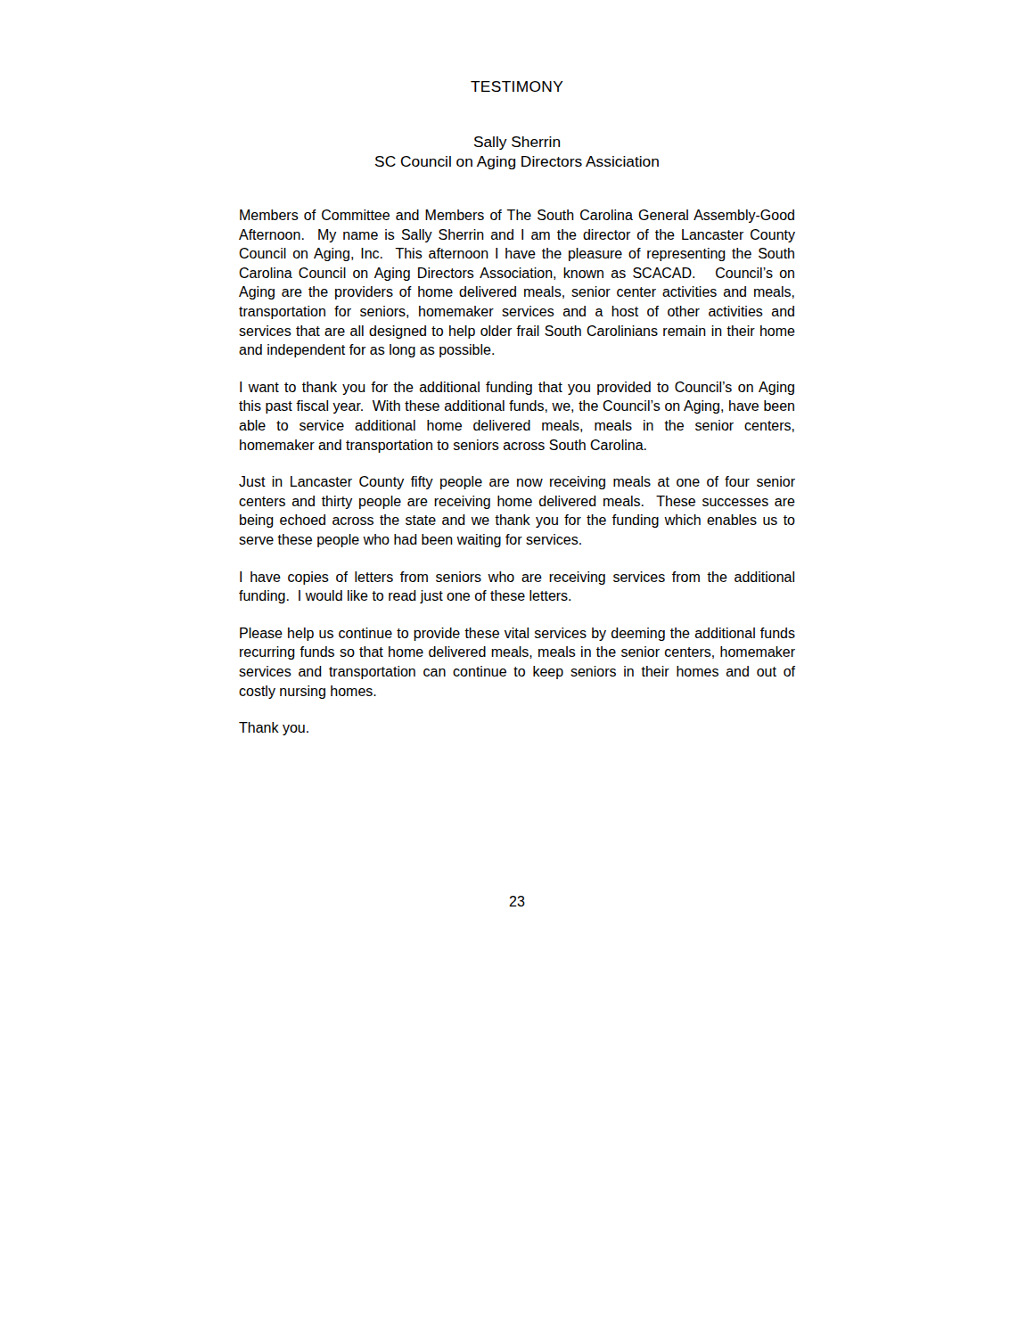TESTIMONY
Sally Sherrin SC Council on Aging Directors Assiciation
Members of Committee and Members of The South Carolina General Assembly-Good Afternoon. My name is Sally Sherrin and I am the director of the Lancaster County Council on Aging, Inc. This afternoon I have the pleasure of representing the South Carolina Council on Aging Directors Association, known as SCACAD. Council’s on Aging are the providers of home delivered meals, senior center activities and meals, transportation for seniors, homemaker services and a host of other activities and services that are all designed to help older frail South Carolinians remain in their home and independent for as long as possible.
I want to thank you for the additional funding that you provided to Council’s on Aging this past fiscal year. With these additional funds, we, the Council’s on Aging, have been able to service additional home delivered meals, meals in the senior centers, homemaker and transportation to seniors across South Carolina.
Just in Lancaster County fifty people are now receiving meals at one of four senior centers and thirty people are receiving home delivered meals. These successes are being echoed across the state and we thank you for the funding which enables us to serve these people who had been waiting for services.
I have copies of letters from seniors who are receiving services from the additional funding. I would like to read just one of these letters.
Please help us continue to provide these vital services by deeming the additional funds recurring funds so that home delivered meals, meals in the senior centers, homemaker services and transportation can continue to keep seniors in their homes and out of costly nursing homes.
Thank you.
23